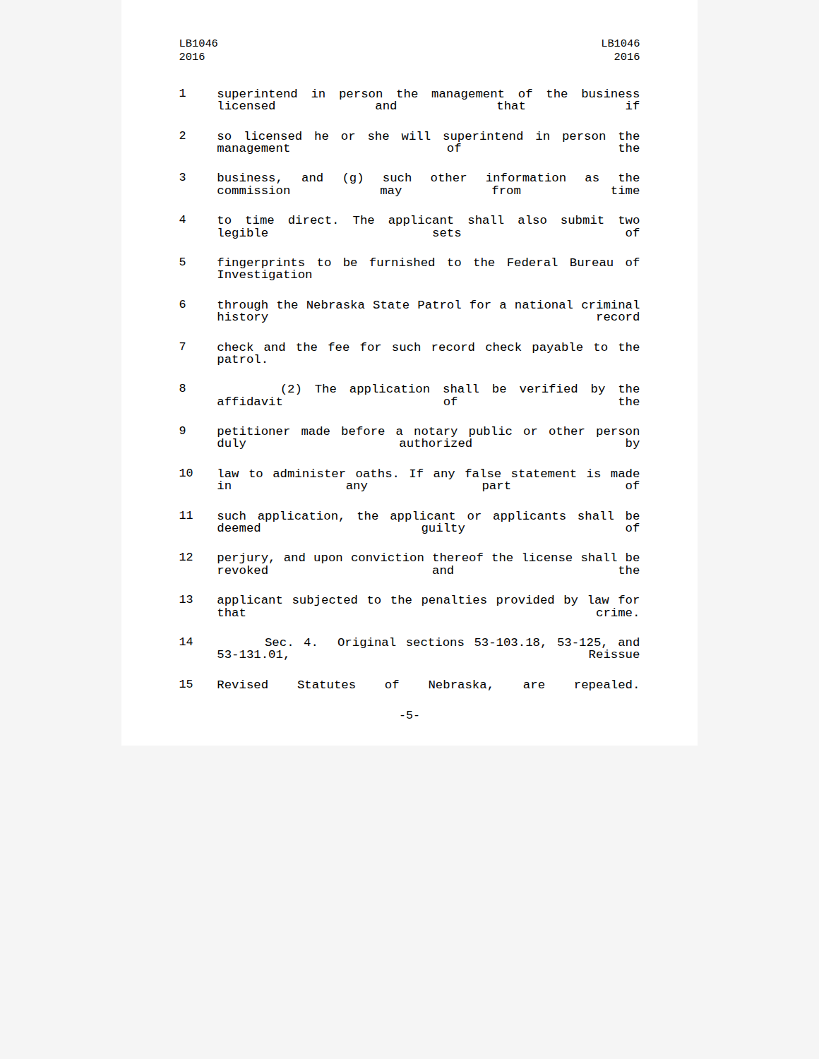LB1046
2016
LB1046
2016
superintend in person the management of the business licensed and that if
so licensed he or she will superintend in person the management of the
business, and (g) such other information as the commission may from time
to time direct. The applicant shall also submit two legible sets of
fingerprints to be furnished to the Federal Bureau of Investigation
through the Nebraska State Patrol for a national criminal history record
check and the fee for such record check payable to the patrol.
(2) The application shall be verified by the affidavit of the
petitioner made before a notary public or other person duly authorized by
law to administer oaths. If any false statement is made in any part of
such application, the applicant or applicants shall be deemed guilty of
perjury, and upon conviction thereof the license shall be revoked and the
applicant subjected to the penalties provided by law for that crime.
Sec. 4. Original sections 53-103.18, 53-125, and 53-131.01, Reissue
Revised Statutes of Nebraska, are repealed.
-5-